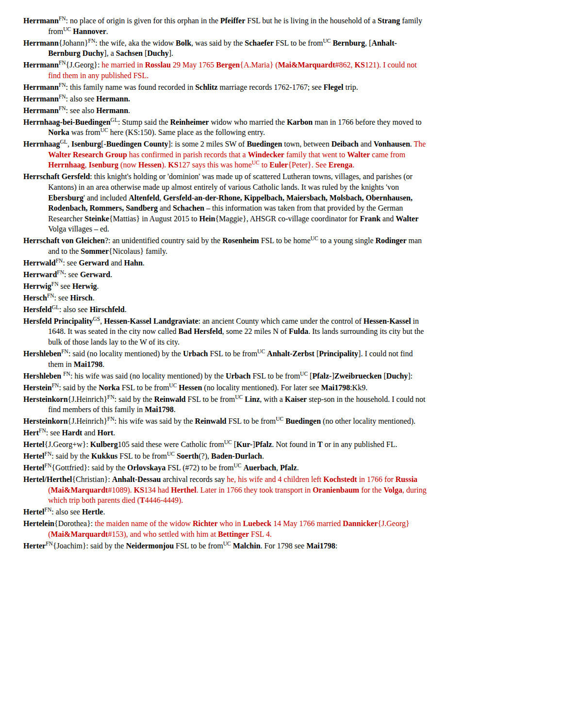HerrmannFN: no place of origin is given for this orphan in the Pfeiffer FSL but he is living in the household of a Strang family fromUC Hannover.
Herrmann{Johann}FN: the wife, aka the widow Bolk, was said by the Schaefer FSL to be fromUC Bernburg, [Anhalt-Bernburg Duchy], a Sachsen [Duchy].
HerrmannFN{J.Georg}: he married in Rosslau 29 May 1765 Bergen{A.Maria} (Mai&Marquardt#862, KS121). I could not find them in any published FSL.
HerrmannFN: this family name was found recorded in Schlitz marriage records 1762-1767; see Flegel trip.
HerrmannFN: also see Hermann.
HerrmannFN: see also Hermann.
Herrnhaag-bei-BuedingenGL: Stump said the Reinheimer widow who married the Karbon man in 1766 before they moved to Norka was fromUC here (KS:150). Same place as the following entry.
HerrnhaagGL, Isenburg[-Buedingen County]: is some 2 miles SW of Buedingen town, between Deibach and Vonhausen. The Walter Research Group has confirmed in parish records that a Windecker family that went to Walter came from Herrnhaag, Isenburg (now Hessen). KS127 says this was homeUC to Euler{Peter}. See Erenga.
Herrschaft Gersfeld: this knight's holding or 'dominion' was made up of scattered Lutheran towns, villages, and parishes (or Kantons) in an area otherwise made up almost entirely of various Catholic lands. It was ruled by the knights 'von Ebersburg' and included Altenfeld, Gersfeld-an-der-Rhone, Kippelbach, Maiersbach, Molsbach, Obernhausen, Rodenbach, Rommers, Sandberg and Schachen – this information was taken from that provided by the German Researcher Steinke{Mattias} in August 2015 to Hein{Maggie}, AHSGR co-village coordinator for Frank and Walter Volga villages – ed.
Herrschaft von Gleichen?: an unidentified country said by the Rosenheim FSL to be homeUC to a young single Rodinger man and to the Sommer{Nicolaus} family.
HerrwaldFN: see Gerward and Hahn.
HerrwardFN: see Gerward.
HerrwigFN see Herwig.
HerschFN: see Hirsch.
HersfeldGL: also see Hirschfeld.
Hersfeld PrincipalityGS, Hessen-Kassel Landgraviate: an ancient County which came under the control of Hessen-Kassel in 1648. It was seated in the city now called Bad Hersfeld, some 22 miles N of Fulda. Its lands surrounding its city but the bulk of those lands lay to the W of its city.
HershlebenFN: said (no locality mentioned) by the Urbach FSL to be fromUC Anhalt-Zerbst [Principality]. I could not find them in Mai1798.
Hershleben FN: his wife was said (no locality mentioned) by the Urbach FSL to be fromUC [Pfalz-]Zweibruecken [Duchy]:
HersteinFN: said by the Norka FSL to be fromUC Hessen (no locality mentioned). For later see Mai1798:Kk9.
Hersteinkorn{J.Heinrich}FN: said by the Reinwald FSL to be fromUC Linz, with a Kaiser step-son in the household. I could not find members of this family in Mai1798.
Hersteinkorn{J.Heinrich}FN: his wife was said by the Reinwald FSL to be fromUC Buedingen (no other locality mentioned).
HertFN: see Hardt and Hort.
Hertel{J.Georg+w}: Kulberg105 said these were Catholic fromUC [Kur-]Pfalz. Not found in T or in any published FL.
HertelFN: said by the Kukkus FSL to be fromUC Soerth(?), Baden-Durlach.
HertelFN{Gottfried}: said by the Orlovskaya FSL (#72) to be fromUC Auerbach, Pfalz.
Hertel/Herthel{Christian}: Anhalt-Dessau archival records say he, his wife and 4 children left Kochstedt in 1766 for Russia (Mai&Marquardt#1089). KS134 had Herthel. Later in 1766 they took transport in Oranienbaum for the Volga, during which trip both parents died (T4446-4449).
HertelFN: also see Hertle.
Hertelein{Dorothea}: the maiden name of the widow Richter who in Luebeck 14 May 1766 married Dannicker{J.Georg} (Mai&Marquardt#153), and who settled with him at Bettinger FSL 4.
HerterFN{Joachim}: said by the Neidermonjou FSL to be fromUC Malchin. For 1798 see Mai1798: